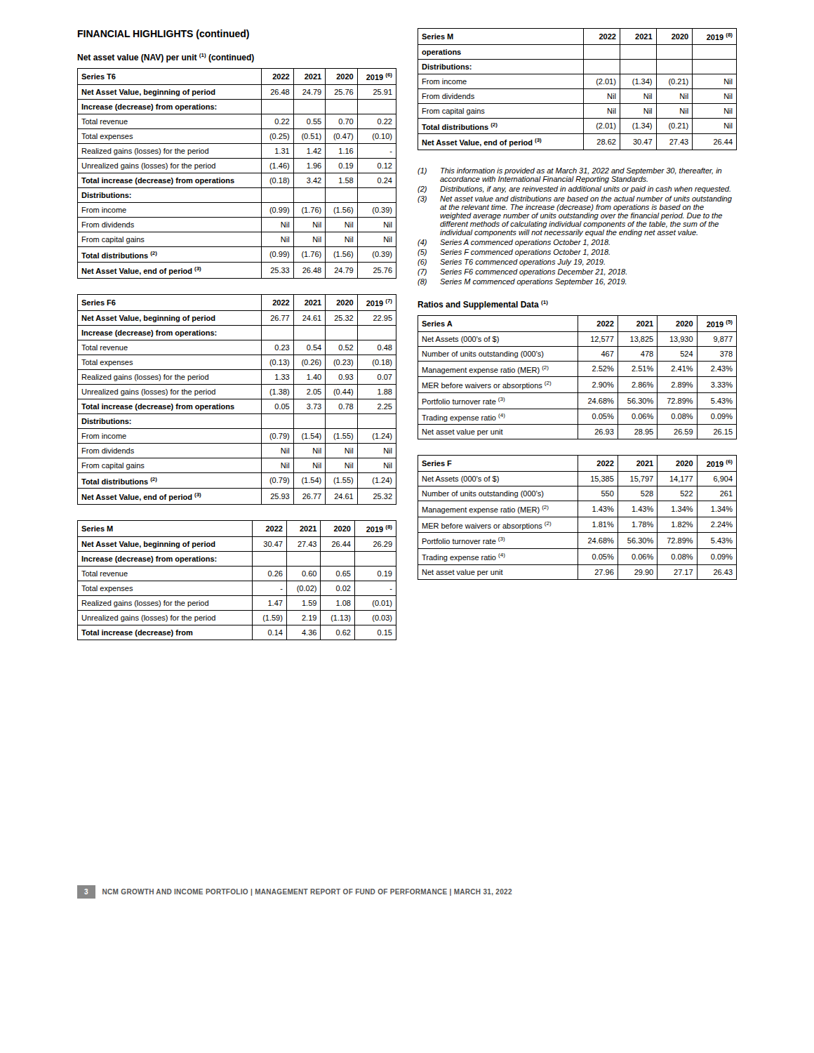FINANCIAL HIGHLIGHTS (continued)
Net asset value (NAV) per unit (1) (continued)
| Series T6 | 2022 | 2021 | 2020 | 2019 (6) |
| --- | --- | --- | --- | --- |
| Net Asset Value, beginning of period | 26.48 | 24.79 | 25.76 | 25.91 |
| Increase (decrease) from operations: | | | | |
| Total revenue | 0.22 | 0.55 | 0.70 | 0.22 |
| Total expenses | (0.25) | (0.51) | (0.47) | (0.10) |
| Realized gains (losses) for the period | 1.31 | 1.42 | 1.16 | - |
| Unrealized gains (losses) for the period | (1.46) | 1.96 | 0.19 | 0.12 |
| Total increase (decrease) from operations | (0.18) | 3.42 | 1.58 | 0.24 |
| Distributions: | | | | |
| From income | (0.99) | (1.76) | (1.56) | (0.39) |
| From dividends | Nil | Nil | Nil | Nil |
| From capital gains | Nil | Nil | Nil | Nil |
| Total distributions (2) | (0.99) | (1.76) | (1.56) | (0.39) |
| Net Asset Value, end of period (3) | 25.33 | 26.48 | 24.79 | 25.76 |
| Series F6 | 2022 | 2021 | 2020 | 2019 (7) |
| --- | --- | --- | --- | --- |
| Net Asset Value, beginning of period | 26.77 | 24.61 | 25.32 | 22.95 |
| Increase (decrease) from operations: | | | | |
| Total revenue | 0.23 | 0.54 | 0.52 | 0.48 |
| Total expenses | (0.13) | (0.26) | (0.23) | (0.18) |
| Realized gains (losses) for the period | 1.33 | 1.40 | 0.93 | 0.07 |
| Unrealized gains (losses) for the period | (1.38) | 2.05 | (0.44) | 1.88 |
| Total increase (decrease) from operations | 0.05 | 3.73 | 0.78 | 2.25 |
| Distributions: | | | | |
| From income | (0.79) | (1.54) | (1.55) | (1.24) |
| From dividends | Nil | Nil | Nil | Nil |
| From capital gains | Nil | Nil | Nil | Nil |
| Total distributions (2) | (0.79) | (1.54) | (1.55) | (1.24) |
| Net Asset Value, end of period (3) | 25.93 | 26.77 | 24.61 | 25.32 |
| Series M | 2022 | 2021 | 2020 | 2019 (8) |
| --- | --- | --- | --- | --- |
| Net Asset Value, beginning of period | 30.47 | 27.43 | 26.44 | 26.29 |
| Increase (decrease) from operations: | | | | |
| Total revenue | 0.26 | 0.60 | 0.65 | 0.19 |
| Total expenses | - | (0.02) | 0.02 | - |
| Realized gains (losses) for the period | 1.47 | 1.59 | 1.08 | (0.01) |
| Unrealized gains (losses) for the period | (1.59) | 2.19 | (1.13) | (0.03) |
| Total increase (decrease) from | 0.14 | 4.36 | 0.62 | 0.15 |
| Series M | 2022 | 2021 | 2020 | 2019 (8) |
| --- | --- | --- | --- | --- |
| operations | | | | |
| Distributions: | | | | |
| From income | (2.01) | (1.34) | (0.21) | Nil |
| From dividends | Nil | Nil | Nil | Nil |
| From capital gains | Nil | Nil | Nil | Nil |
| Total distributions (2) | (2.01) | (1.34) | (0.21) | Nil |
| Net Asset Value, end of period (3) | 28.62 | 30.47 | 27.43 | 26.44 |
| (1) | This information is provided as at March 31, 2022 and September 30, thereafter, in accordance with International Financial Reporting Standards. |
| (2) | Distributions, if any, are reinvested in additional units or paid in cash when requested. |
| (3) | Net asset value and distributions are based on the actual number of units outstanding at the relevant time. The increase (decrease) from operations is based on the weighted average number of units outstanding over the financial period. Due to the different methods of calculating individual components of the table, the sum of the individual components will not necessarily equal the ending net asset value. |
| (4) | Series A commenced operations October 1, 2018. |
| (5) | Series F commenced operations October 1, 2018. |
| (6) | Series T6 commenced operations July 19, 2019. |
| (7) | Series F6 commenced operations December 21, 2018. |
| (8) | Series M commenced operations September 16, 2019. |
Ratios and Supplemental Data (1)
| Series A | 2022 | 2021 | 2020 | 2019 (5) |
| --- | --- | --- | --- | --- |
| Net Assets (000's of $) | 12,577 | 13,825 | 13,930 | 9,877 |
| Number of units outstanding (000's) | 467 | 478 | 524 | 378 |
| Management expense ratio (MER) (2) | 2.52% | 2.51% | 2.41% | 2.43% |
| MER before waivers or absorptions (2) | 2.90% | 2.86% | 2.89% | 3.33% |
| Portfolio turnover rate (3) | 24.68% | 56.30% | 72.89% | 5.43% |
| Trading expense ratio (4) | 0.05% | 0.06% | 0.08% | 0.09% |
| Net asset value per unit | 26.93 | 28.95 | 26.59 | 26.15 |
| Series F | 2022 | 2021 | 2020 | 2019 (6) |
| --- | --- | --- | --- | --- |
| Net Assets (000's of $) | 15,385 | 15,797 | 14,177 | 6,904 |
| Number of units outstanding (000's) | 550 | 528 | 522 | 261 |
| Management expense ratio (MER) (2) | 1.43% | 1.43% | 1.34% | 1.34% |
| MER before waivers or absorptions (2) | 1.81% | 1.78% | 1.82% | 2.24% |
| Portfolio turnover rate (3) | 24.68% | 56.30% | 72.89% | 5.43% |
| Trading expense ratio (4) | 0.05% | 0.06% | 0.08% | 0.09% |
| Net asset value per unit | 27.96 | 29.90 | 27.17 | 26.43 |
3 NCM GROWTH AND INCOME PORTFOLIO | MANAGEMENT REPORT OF FUND OF PERFORMANCE | MARCH 31, 2022